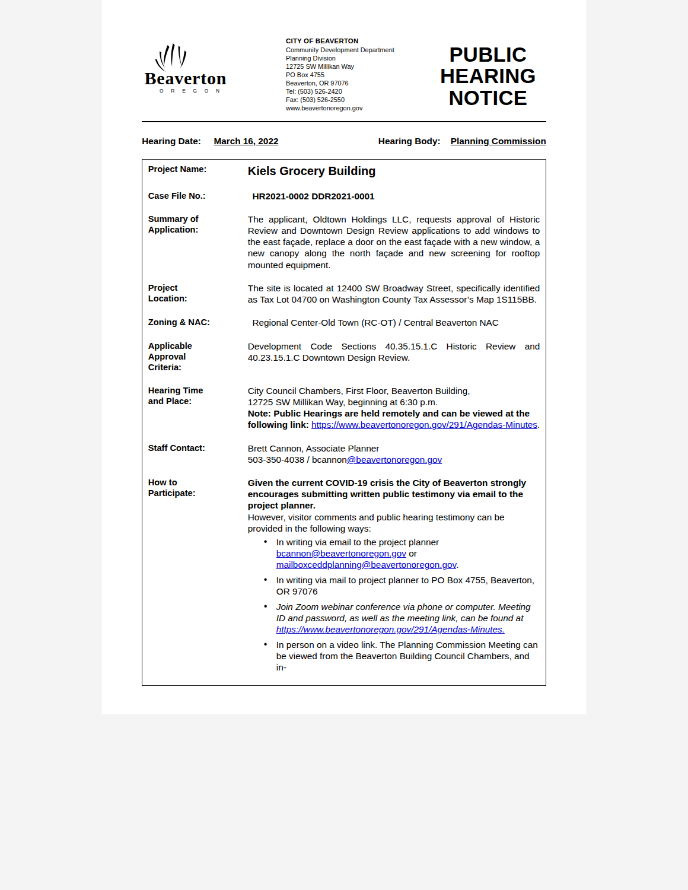Beaverton O R E G O N
CITY OF BEAVERTON
Community Development Department
Planning Division
12725 SW Millikan Way
PO Box 4755
Beaverton, OR 97076
Tel: (503) 526-2420
Fax: (503) 526-2550
www.beavertonoregon.gov
PUBLIC HEARING
NOTICE
Hearing Date: March 16, 2022
Hearing Body: Planning Commission
| Project Name: | Kiels Grocery Building |
| Case File No.: | HR2021-0002 DDR2021-0001 |
| Summary of Application: | The applicant, Oldtown Holdings LLC, requests approval of Historic Review and Downtown Design Review applications to add windows to the east façade, replace a door on the east façade with a new window, a new canopy along the north façade and new screening for rooftop mounted equipment. |
| Project Location: | The site is located at 12400 SW Broadway Street, specifically identified as Tax Lot 04700 on Washington County Tax Assessor’s Map 1S115BB. |
| Zoning & NAC: | Regional Center-Old Town (RC-OT) / Central Beaverton NAC |
| Applicable Approval Criteria: | Development Code Sections 40.35.15.1.C Historic Review and 40.23.15.1.C Downtown Design Review. |
| Hearing Time and Place: | City Council Chambers, First Floor, Beaverton Building, 12725 SW Millikan Way, beginning at 6:30 p.m. Note: Public Hearings are held remotely and can be viewed at the following link: https://www.beavertonoregon.gov/291/Agendas-Minutes . |
| Staff Contact: | Brett Cannon, Associate Planner 503-350-4038 / bcannon @beavertonoregon.gov |
| How to Participate: | Given the current COVID-19 crisis the City of Beaverton strongly encourages submitting written public testimony via email to the project planner. However, visitor comments and public hearing testimony can be provided in the following ways: In writing via email to the project planner bcannon@beavertonoregon.gov or mailboxceddplanning@beavertonoregon.gov . In writing via mail to project planner to PO Box 4755, Beaverton, OR 97076 Join Zoom webinar conference via phone or computer. Meeting ID and password, as well as the meeting link, can be found at https://www.beavertonoregon.gov/291/Agendas-Minutes. In person on a video link. The Planning Commission Meeting can be viewed from the Beaverton Building Council Chambers, and in- |